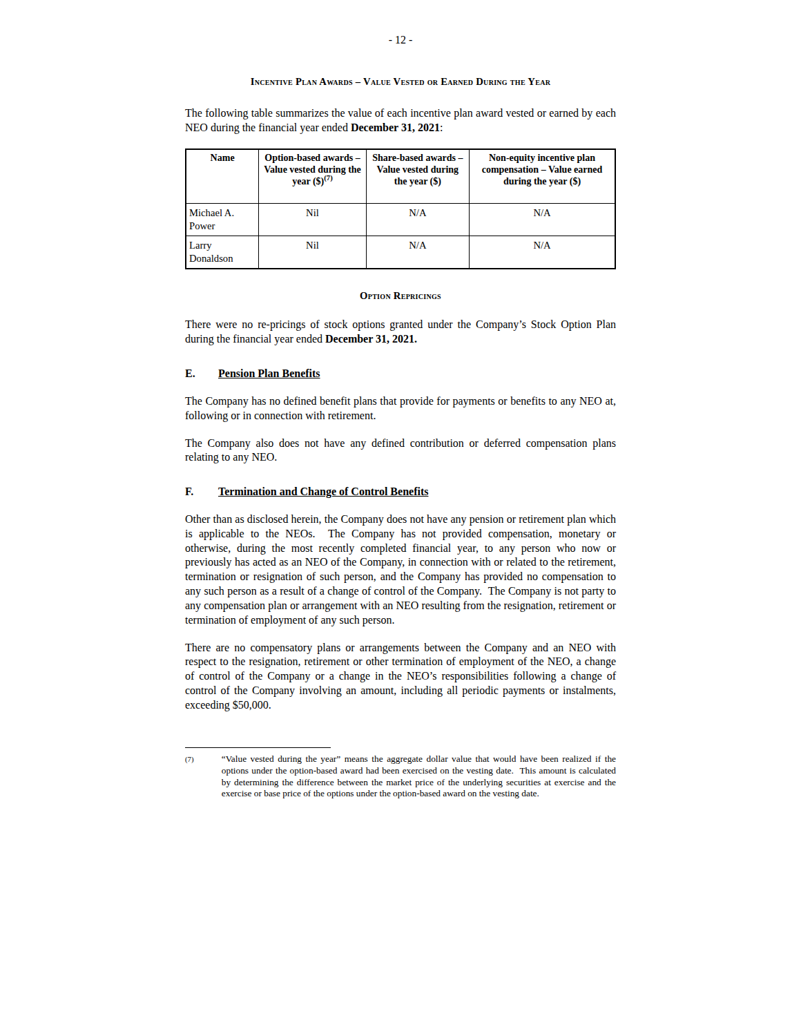- 12 -
Incentive Plan Awards – Value Vested or Earned During the Year
The following table summarizes the value of each incentive plan award vested or earned by each NEO during the financial year ended December 31, 2021:
| Name | Option-based awards – Value vested during the year ($) (7) | Share-based awards – Value vested during the year ($) | Non-equity incentive plan compensation – Value earned during the year ($) |
| --- | --- | --- | --- |
| Michael A. Power | Nil | N/A | N/A |
| Larry Donaldson | Nil | N/A | N/A |
Option Repricings
There were no re-pricings of stock options granted under the Company’s Stock Option Plan during the financial year ended December 31, 2021.
E. Pension Plan Benefits
The Company has no defined benefit plans that provide for payments or benefits to any NEO at, following or in connection with retirement.
The Company also does not have any defined contribution or deferred compensation plans relating to any NEO.
F. Termination and Change of Control Benefits
Other than as disclosed herein, the Company does not have any pension or retirement plan which is applicable to the NEOs. The Company has not provided compensation, monetary or otherwise, during the most recently completed financial year, to any person who now or previously has acted as an NEO of the Company, in connection with or related to the retirement, termination or resignation of such person, and the Company has provided no compensation to any such person as a result of a change of control of the Company. The Company is not party to any compensation plan or arrangement with an NEO resulting from the resignation, retirement or termination of employment of any such person.
There are no compensatory plans or arrangements between the Company and an NEO with respect to the resignation, retirement or other termination of employment of the NEO, a change of control of the Company or a change in the NEO’s responsibilities following a change of control of the Company involving an amount, including all periodic payments or instalments, exceeding $50,000.
(7) “Value vested during the year” means the aggregate dollar value that would have been realized if the options under the option-based award had been exercised on the vesting date. This amount is calculated by determining the difference between the market price of the underlying securities at exercise and the exercise or base price of the options under the option-based award on the vesting date.